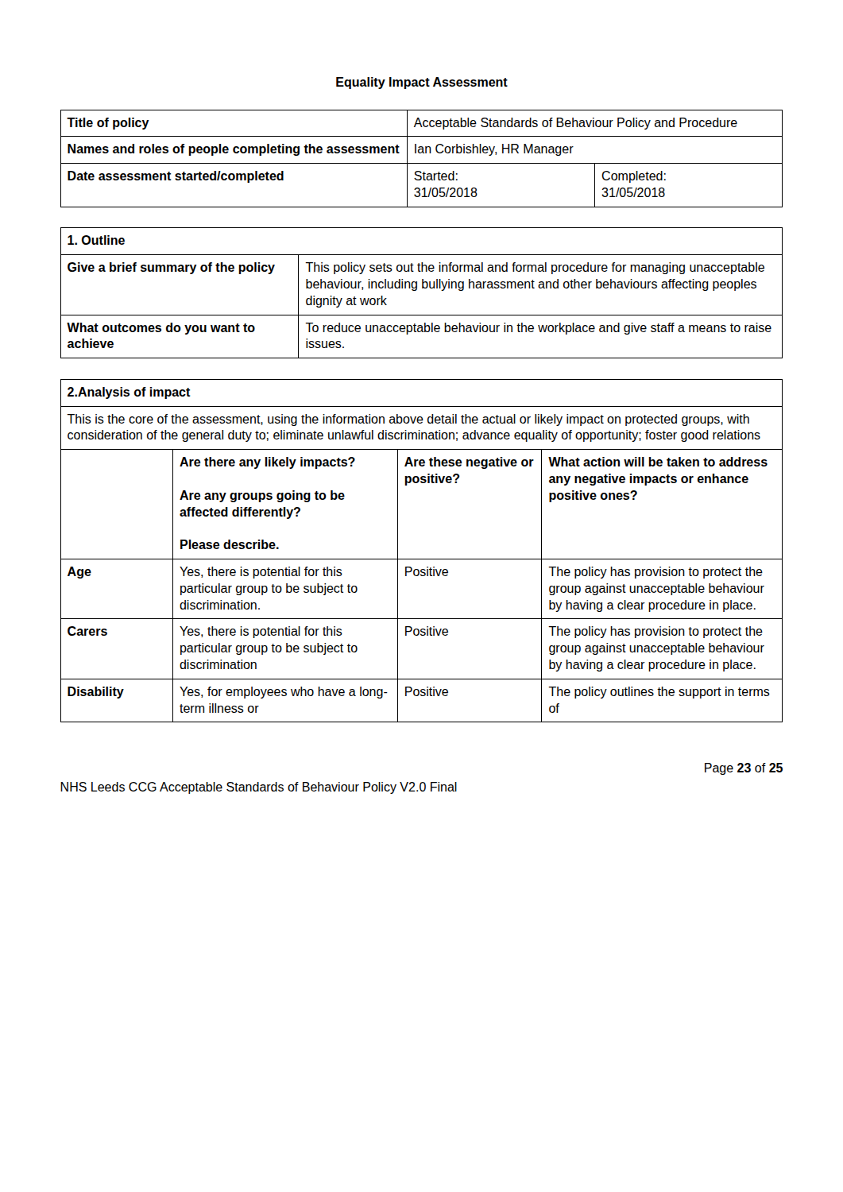Equality Impact Assessment
| Title of policy | Acceptable Standards of Behaviour Policy and Procedure |
| Names and roles of people completing the assessment | Ian Corbishley, HR Manager |
| Date assessment started/completed | Started: 31/05/2018 | Completed: 31/05/2018 |
| 1. Outline |
| Give a brief summary of the policy | This policy sets out the informal and formal procedure for managing unacceptable behaviour, including bullying harassment and other behaviours affecting peoples dignity at work |
| What outcomes do you want to achieve | To reduce unacceptable behaviour in the workplace and give staff a means to raise issues. |
| 2.Analysis of impact |
| This is the core of the assessment, using the information above detail the actual or likely impact on protected groups, with consideration of the general duty to; eliminate unlawful discrimination; advance equality of opportunity; foster good relations |
| | Are there any likely impacts? Are any groups going to be affected differently? Please describe. | Are these negative or positive? | What action will be taken to address any negative impacts or enhance positive ones? |
| Age | Yes, there is potential for this particular group to be subject to discrimination. | Positive | The policy has provision to protect the group against unacceptable behaviour by having a clear procedure in place. |
| Carers | Yes, there is potential for this particular group to be subject to discrimination | Positive | The policy has provision to protect the group against unacceptable behaviour by having a clear procedure in place. |
| Disability | Yes, for employees who have a long-term illness or | Positive | The policy outlines the support in terms of |
Page 23 of 25
NHS Leeds CCG Acceptable Standards of Behaviour Policy V2.0 Final